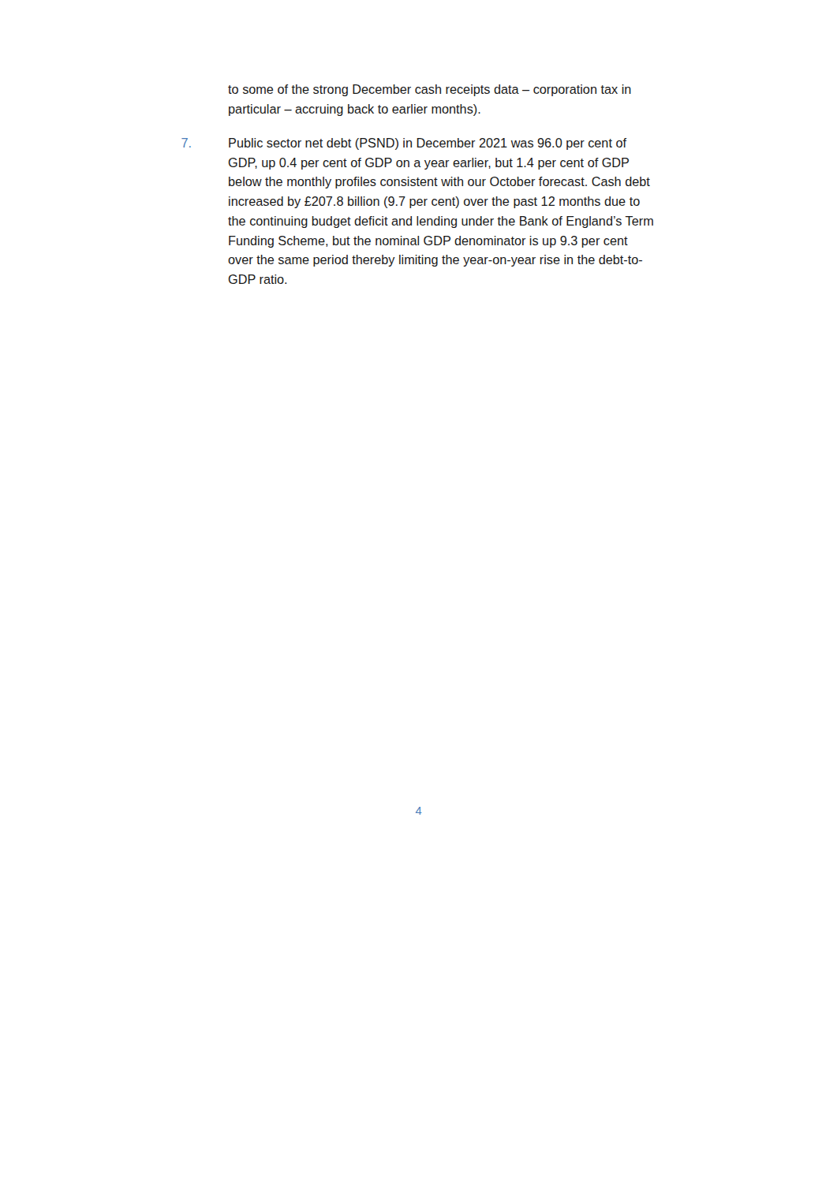to some of the strong December cash receipts data – corporation tax in particular – accruing back to earlier months).
7.
Public sector net debt (PSND) in December 2021 was 96.0 per cent of GDP, up 0.4 per cent of GDP on a year earlier, but 1.4 per cent of GDP below the monthly profiles consistent with our October forecast. Cash debt increased by £207.8 billion (9.7 per cent) over the past 12 months due to the continuing budget deficit and lending under the Bank of England’s Term Funding Scheme, but the nominal GDP denominator is up 9.3 per cent over the same period thereby limiting the year-on-year rise in the debt-to-GDP ratio.
4